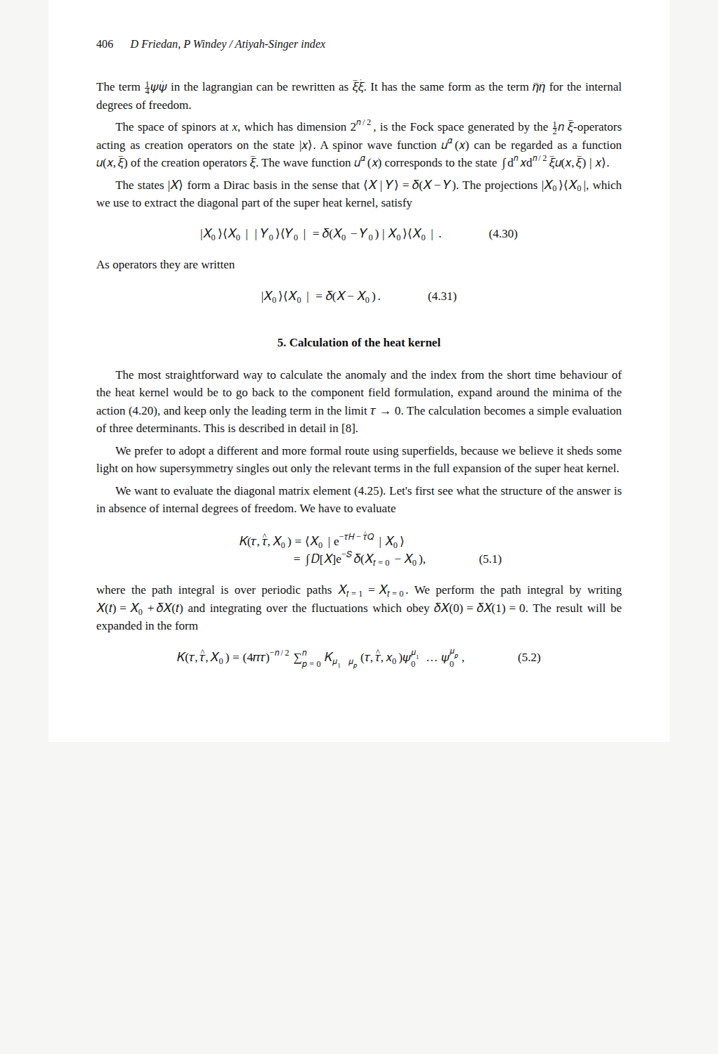406 D Friedan, P Windey / Atiyah-Singer index
The term 14ψψ˙ in the lagrangian can be rewritten as ξ¯ξ˙. It has the same form as the term η¯η˙ for the internal degrees of freedom.
The space of spinors at x, which has dimension 2n/2, is the Fock space generated by the 12n ξ¯-operators acting as creation operators on the state |x⟩. A spinor wave function uα(x) can be regarded as a function u(x,ξ¯) of the creation operators ξ¯. The wave function uα(x) corresponds to the state ∫dnxdn/2ξ¯u(x,ξ¯)|x⟩.
The states |X⟩ form a Dirac basis in the sense that ⟨X|Y⟩=δ(X−Y). The projections |X0⟩⟨X0|, which we use to extract the diagonal part of the super heat kernel, satisfy
|X0⟩⟨X0| |Y0⟩⟨Y0| = δ(X0−Y0) |X0⟩⟨X0| . (4.30)
As operators they are written
|X0⟩⟨X0| = δ(X−X0) . (4.31)
5. Calculation of the heat kernel
The most straightforward way to calculate the anomaly and the index from the short time behaviour of the heat kernel would be to go back to the component field formulation, expand around the minima of the action (4.20), and keep only the leading term in the limit τ→0. The calculation becomes a simple evaluation of three determinants. This is described in detail in [8].
We prefer to adopt a different and more formal route using superfields, because we believe it sheds some light on how supersymmetry singles out only the relevant terms in the full expansion of the super heat kernel.
We want to evaluate the diagonal matrix element (4.25). Let's first see what the structure of the answer is in absence of internal degrees of freedom. We have to evaluate
K(τ,τ^,X0) = ⟨X0| e−τH−τ^Q |X0⟩
= ∫D[X] e−S δ(Xt=0−X0) , (5.1)
where the path integral is over periodic paths Xt=1=Xt=0. We perform the path integral by writing X(t)=X0+δX(t) and integrating over the fluctuations which obey δX(0)=δX(1)=0. The result will be expanded in the form
K(τ,τ^,X0) = (4πτ)−n/2 ∑p=0n Kμ1 μp (τ,τ^,x0) ψ0μ1 … ψ0μp , (5.2)